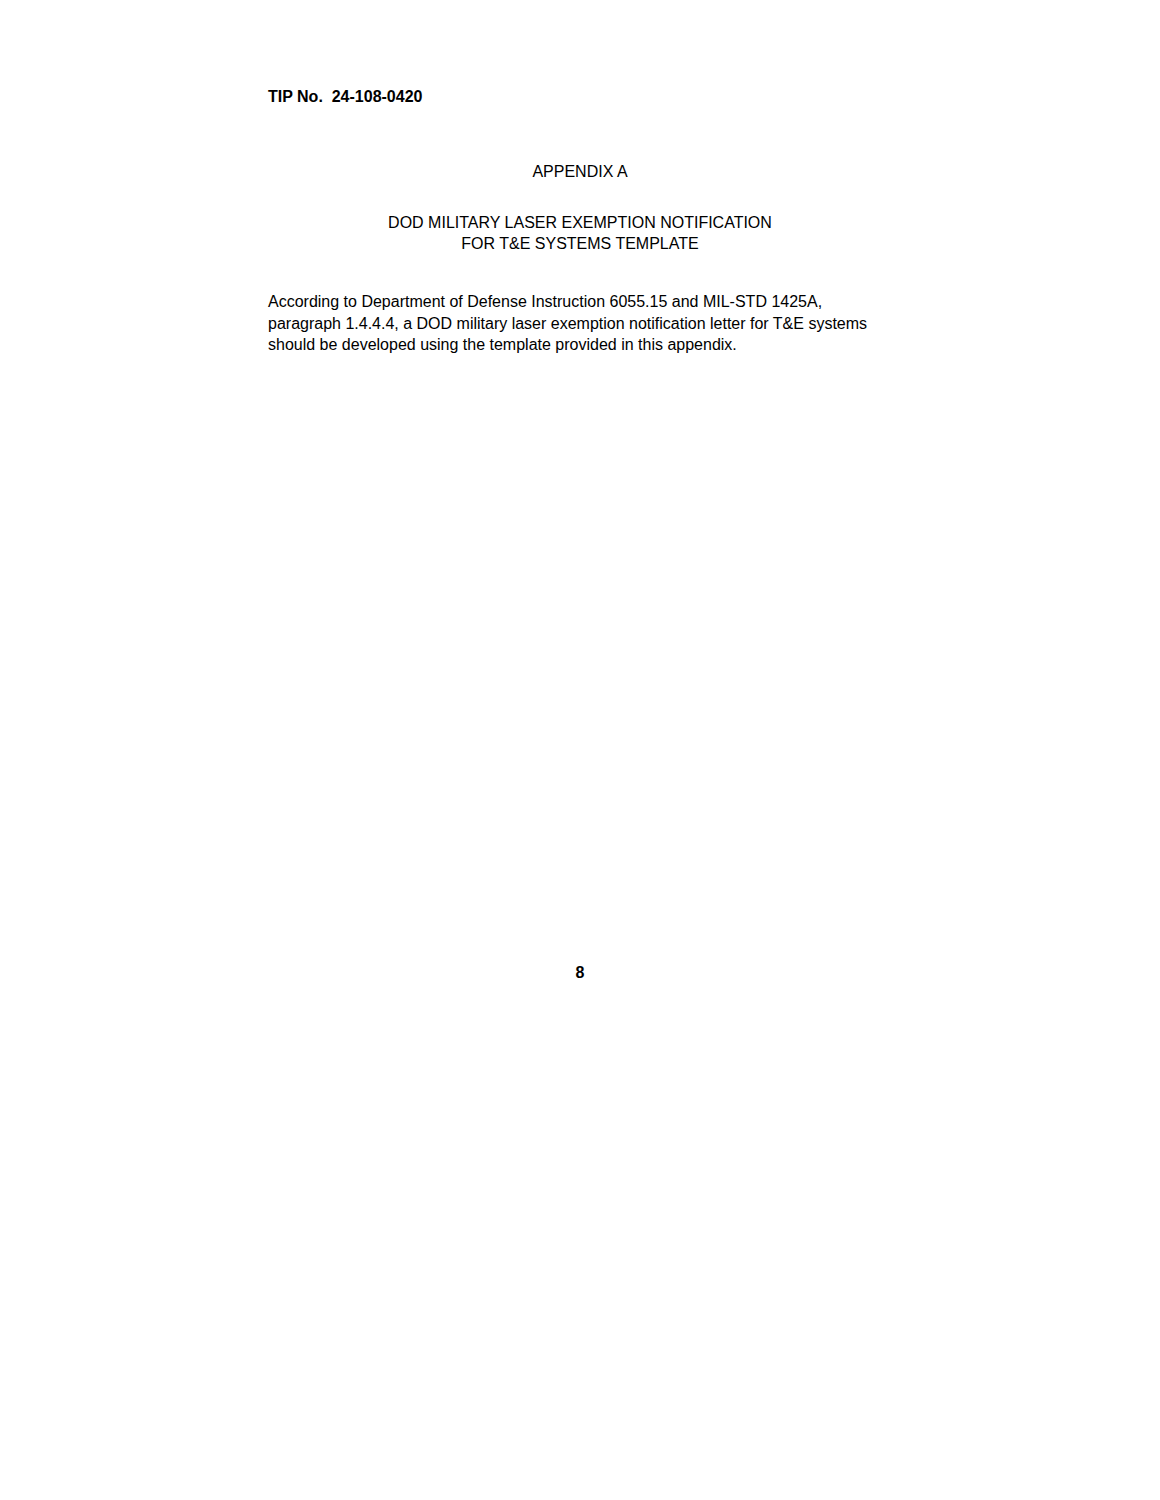TIP No. 24-108-0420
APPENDIX A
DOD MILITARY LASER EXEMPTION NOTIFICATION
FOR T&E SYSTEMS TEMPLATE
According to Department of Defense Instruction 6055.15 and MIL-STD 1425A, paragraph 1.4.4.4, a DOD military laser exemption notification letter for T&E systems should be developed using the template provided in this appendix.
8